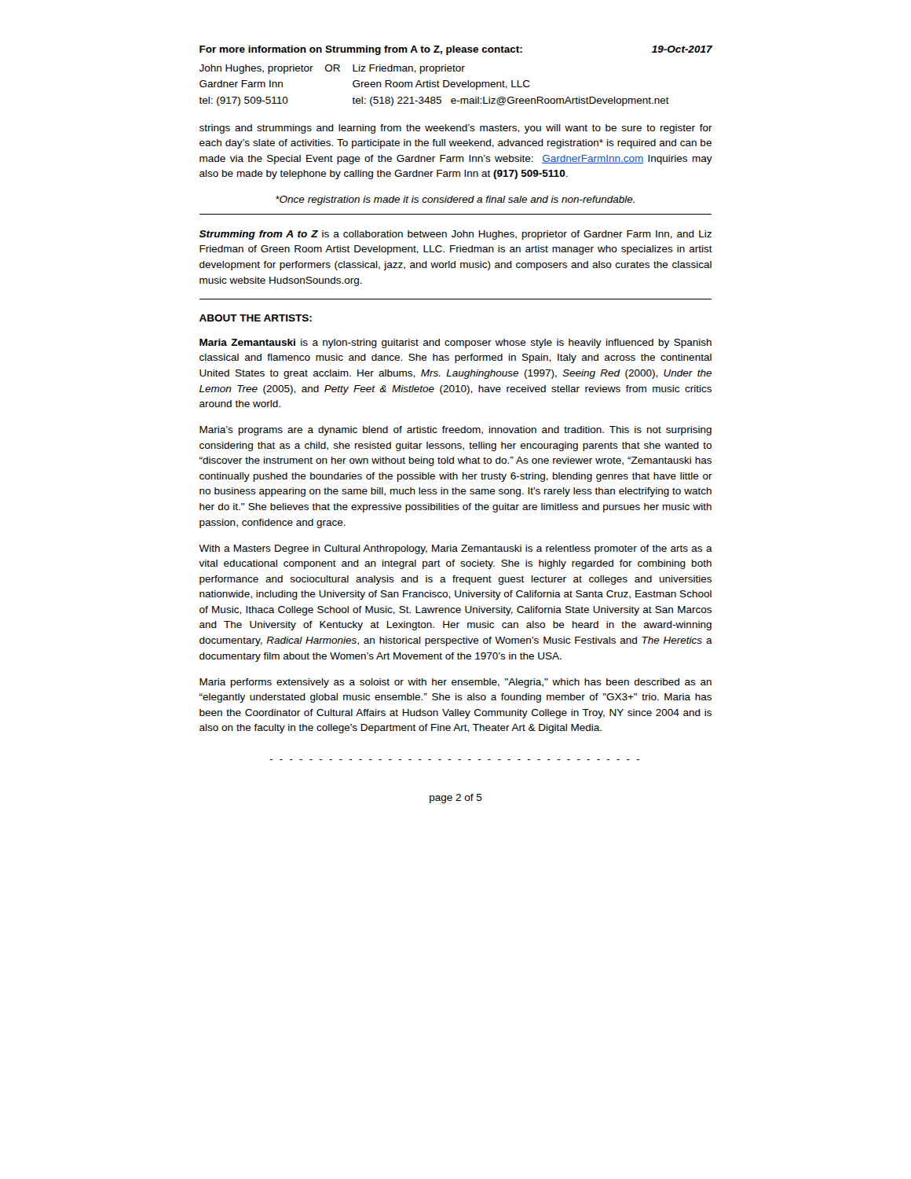For more information on Strumming from A to Z, please contact: 19-Oct-2017
| John Hughes, proprietor | OR | Liz Friedman, proprietor |
| Gardner Farm Inn | | Green Room Artist Development, LLC |
| tel: (917) 509-5110 | | tel: (518) 221-3485 e-mail:Liz@GreenRoomArtistDevelopment.net |
strings and strummings and learning from the weekend’s masters, you will want to be sure to register for each day’s slate of activities. To participate in the full weekend, advanced registration* is required and can be made via the Special Event page of the Gardner Farm Inn’s website: GardnerFarmInn.com Inquiries may also be made by telephone by calling the Gardner Farm Inn at (917) 509-5110.
*Once registration is made it is considered a final sale and is non-refundable.
Strumming from A to Z is a collaboration between John Hughes, proprietor of Gardner Farm Inn, and Liz Friedman of Green Room Artist Development, LLC. Friedman is an artist manager who specializes in artist development for performers (classical, jazz, and world music) and composers and also curates the classical music website HudsonSounds.org.
ABOUT THE ARTISTS:
Maria Zemantauski is a nylon-string guitarist and composer whose style is heavily influenced by Spanish classical and flamenco music and dance. She has performed in Spain, Italy and across the continental United States to great acclaim. Her albums, Mrs. Laughinghouse (1997), Seeing Red (2000), Under the Lemon Tree (2005), and Petty Feet & Mistletoe (2010), have received stellar reviews from music critics around the world.
Maria’s programs are a dynamic blend of artistic freedom, innovation and tradition. This is not surprising considering that as a child, she resisted guitar lessons, telling her encouraging parents that she wanted to “discover the instrument on her own without being told what to do.” As one reviewer wrote, “Zemantauski has continually pushed the boundaries of the possible with her trusty 6-string, blending genres that have little or no business appearing on the same bill, much less in the same song. It's rarely less than electrifying to watch her do it." She believes that the expressive possibilities of the guitar are limitless and pursues her music with passion, confidence and grace.
With a Masters Degree in Cultural Anthropology, Maria Zemantauski is a relentless promoter of the arts as a vital educational component and an integral part of society. She is highly regarded for combining both performance and sociocultural analysis and is a frequent guest lecturer at colleges and universities nationwide, including the University of San Francisco, University of California at Santa Cruz, Eastman School of Music, Ithaca College School of Music, St. Lawrence University, California State University at San Marcos and The University of Kentucky at Lexington. Her music can also be heard in the award-winning documentary, Radical Harmonies, an historical perspective of Women’s Music Festivals and The Heretics a documentary film about the Women’s Art Movement of the 1970’s in the USA.
Maria performs extensively as a soloist or with her ensemble, "Alegria," which has been described as an “elegantly understated global music ensemble.” She is also a founding member of "GX3+" trio. Maria has been the Coordinator of Cultural Affairs at Hudson Valley Community College in Troy, NY since 2004 and is also on the faculty in the college's Department of Fine Art, Theater Art & Digital Media.
- - - - - - - - - - - - - - - - - - - - - - - - - - - - - - - - - - - - - -
page 2 of 5